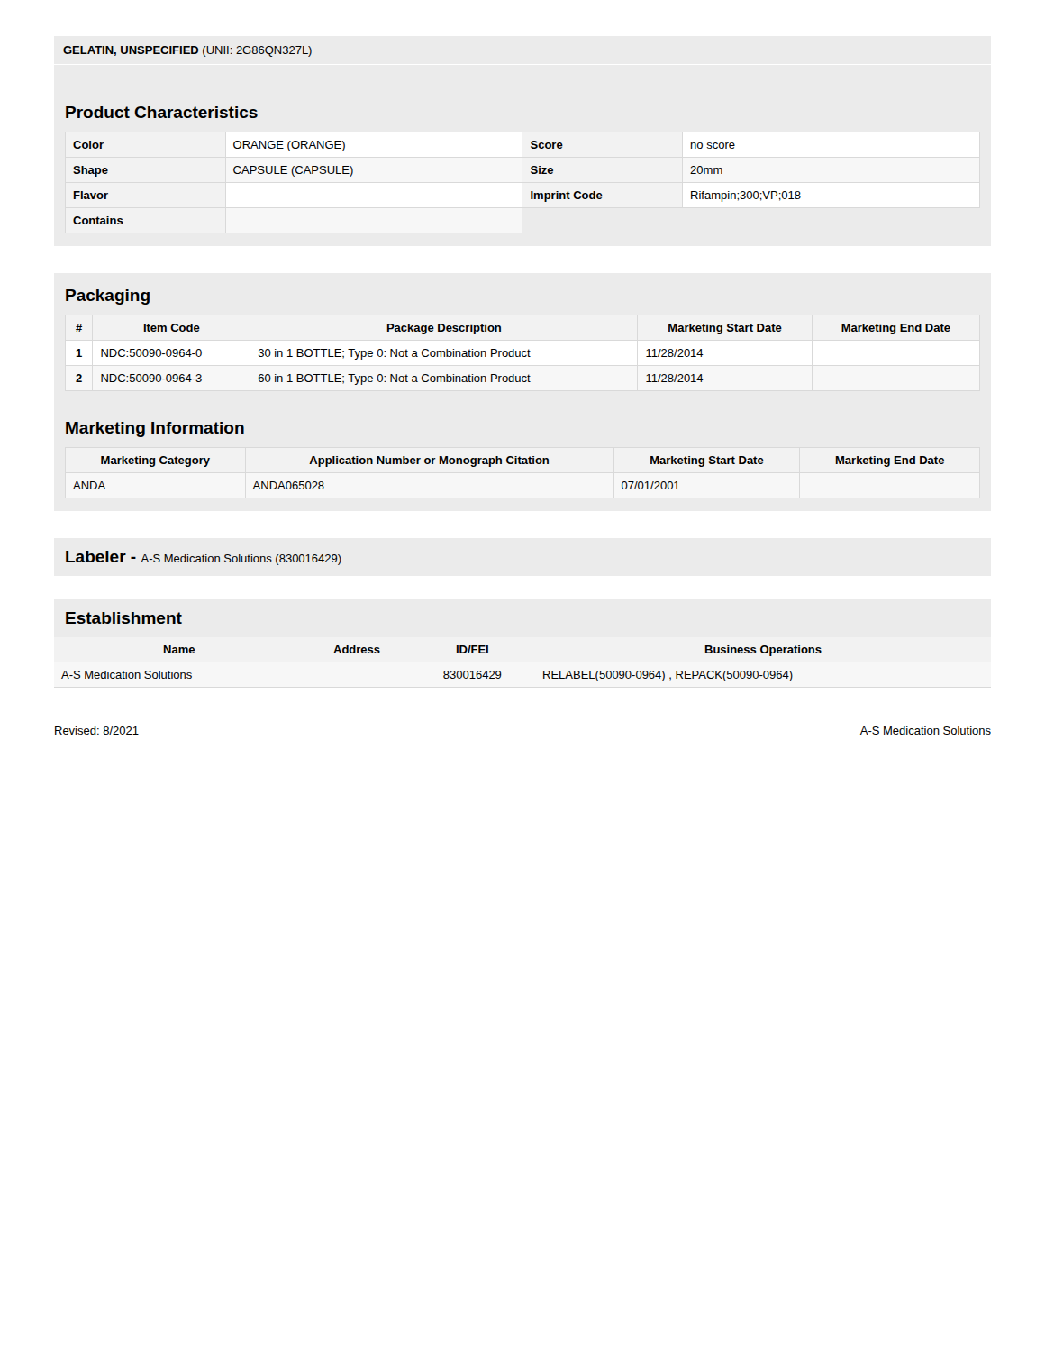GELATIN, UNSPECIFIED (UNII: 2G86QN327L)
Product Characteristics
| Color | ORANGE (ORANGE) | Score | no score |
| Shape | CAPSULE (CAPSULE) | Size | 20mm |
| Flavor | | Imprint Code | Rifampin;300;VP;018 |
| Contains | | | |
Packaging
| # | Item Code | Package Description | Marketing Start Date | Marketing End Date |
| --- | --- | --- | --- | --- |
| 1 | NDC:50090-0964-0 | 30 in 1 BOTTLE; Type 0: Not a Combination Product | 11/28/2014 | |
| 2 | NDC:50090-0964-3 | 60 in 1 BOTTLE; Type 0: Not a Combination Product | 11/28/2014 | |
Marketing Information
| Marketing Category | Application Number or Monograph Citation | Marketing Start Date | Marketing End Date |
| --- | --- | --- | --- |
| ANDA | ANDA065028 | 07/01/2001 | |
Labeler - A-S Medication Solutions (830016429)
Establishment
| Name | Address | ID/FEI | Business Operations |
| --- | --- | --- | --- |
| A-S Medication Solutions | | 830016429 | RELABEL(50090-0964) , REPACK(50090-0964) |
Revised: 8/2021
A-S Medication Solutions